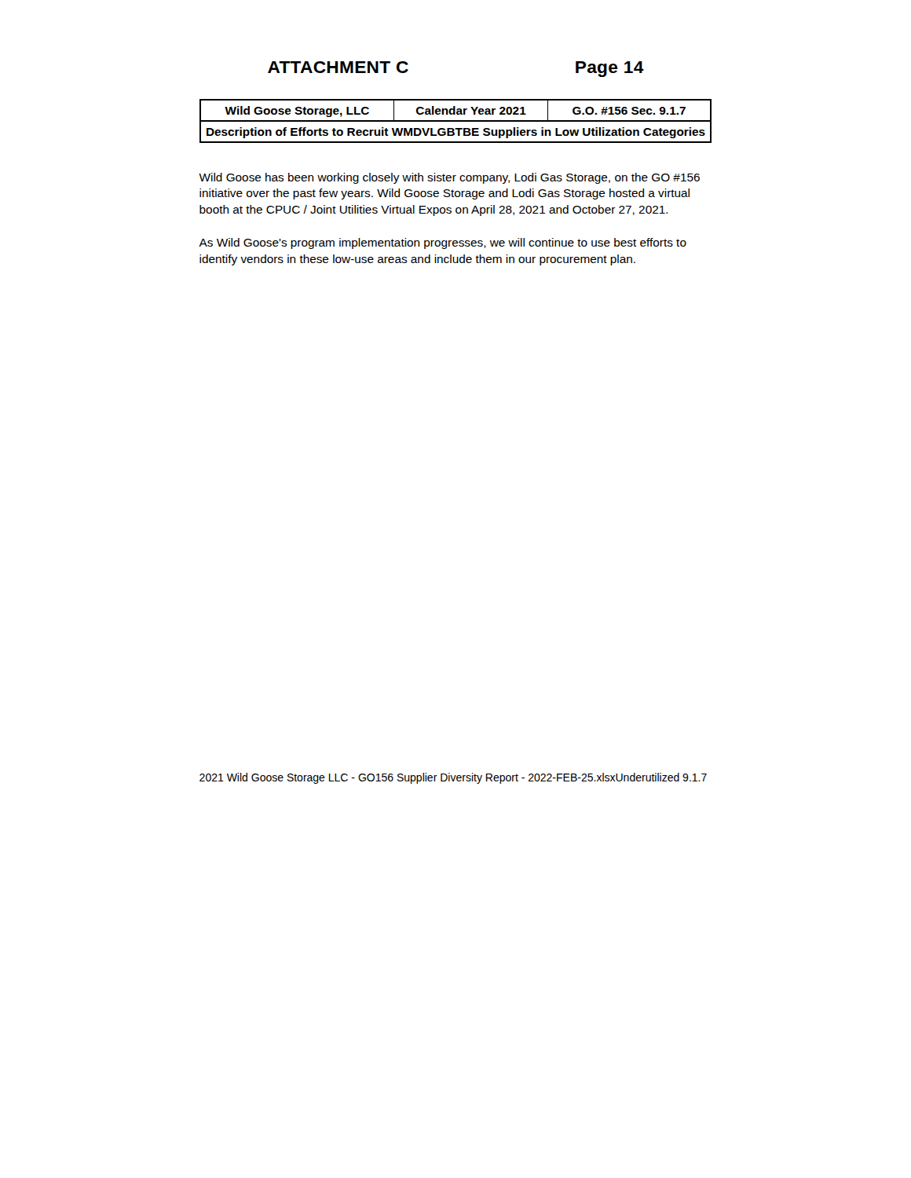ATTACHMENT C Page 14
| Wild Goose Storage, LLC | Calendar Year 2021 | G.O. #156 Sec. 9.1.7 |
| Description of Efforts to Recruit WMDVLGBTBE Suppliers in Low Utilization Categories |
Wild Goose has been working closely with sister company, Lodi Gas Storage, on the GO #156 initiative over the past few years. Wild Goose Storage and Lodi Gas Storage hosted a virtual booth at the CPUC / Joint Utilities Virtual Expos on April 28, 2021 and October 27, 2021.
As Wild Goose's program implementation progresses, we will continue to use best efforts to identify vendors in these low-use areas and include them in our procurement plan.
2021 Wild Goose Storage LLC - GO156 Supplier Diversity Report - 2022-FEB-25.xlsx Underutilized 9.1.7